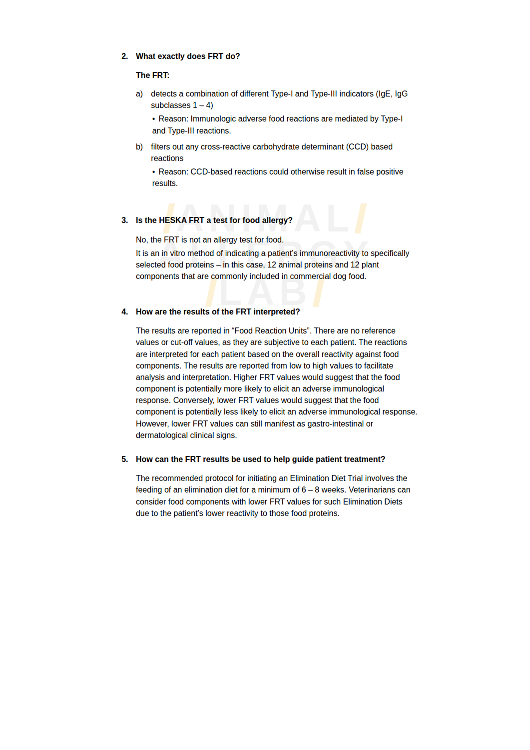ANIMAL
ALLERGY
LAB
What exactly does FRT do?
The FRT:
detects a combination of different Type-I and Type-III indicators (IgE, IgG subclasses 1 – 4)
Reason: Immunologic adverse food reactions are mediated by Type-I and Type-III reactions.
filters out any cross-reactive carbohydrate determinant (CCD) based reactions
Reason: CCD-based reactions could otherwise result in false positive results.
Is the HESKA FRT a test for food allergy?
No, the FRT is not an allergy test for food.
It is an in vitro method of indicating a patient’s immunoreactivity to specifically selected food proteins – in this case, 12 animal proteins and 12 plant components that are commonly included in commercial dog food.
How are the results of the FRT interpreted?
The results are reported in “Food Reaction Units”. There are no reference values or cut-off values, as they are subjective to each patient. The reactions are interpreted for each patient based on the overall reactivity against food components. The results are reported from low to high values to facilitate analysis and interpretation. Higher FRT values would suggest that the food component is potentially more likely to elicit an adverse immunological response. Conversely, lower FRT values would suggest that the food component is potentially less likely to elicit an adverse immunological response. However, lower FRT values can still manifest as gastro-intestinal or dermatological clinical signs.
How can the FRT results be used to help guide patient treatment?
The recommended protocol for initiating an Elimination Diet Trial involves the feeding of an elimination diet for a minimum of 6 – 8 weeks. Veterinarians can consider food components with lower FRT values for such Elimination Diets due to the patient’s lower reactivity to those food proteins.